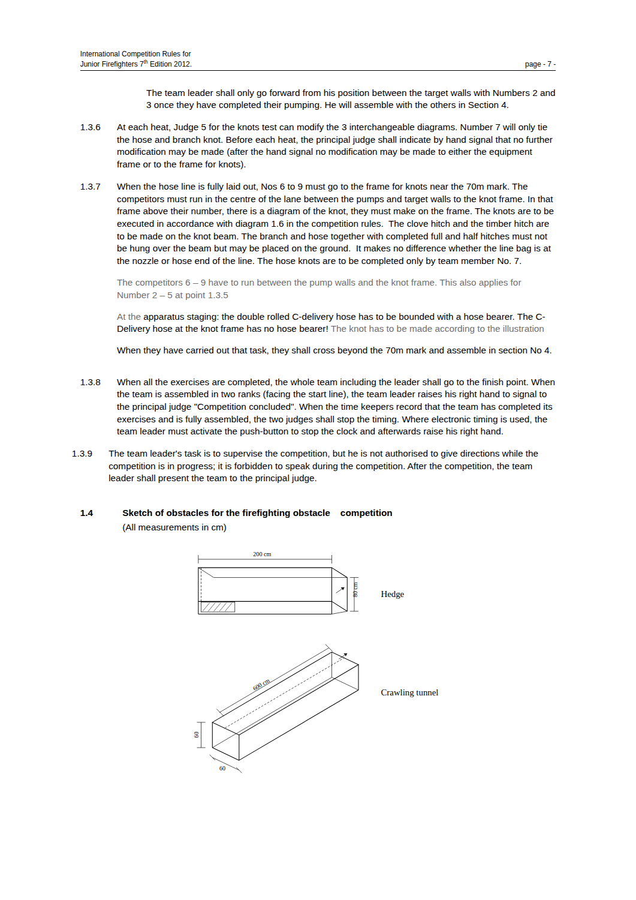International Competition Rules for
Junior Firefighters 7th Edition 2012.
page - 7 -
The team leader shall only go forward from his position between the target walls with Numbers 2 and 3 once they have completed their pumping. He will assemble with the others in Section 4.
1.3.6
At each heat, Judge 5 for the knots test can modify the 3 interchangeable diagrams. Number 7 will only tie the hose and branch knot. Before each heat, the principal judge shall indicate by hand signal that no further modification may be made (after the hand signal no modification may be made to either the equipment frame or to the frame for knots).
1.3.7
When the hose line is fully laid out, Nos 6 to 9 must go to the frame for knots near the 70m mark. The competitors must run in the centre of the lane between the pumps and target walls to the knot frame. In that frame above their number, there is a diagram of the knot, they must make on the frame. The knots are to be executed in accordance with diagram 1.6 in the competition rules. The clove hitch and the timber hitch are to be made on the knot beam. The branch and hose together with completed full and half hitches must not be hung over the beam but may be placed on the ground. It makes no difference whether the line bag is at the nozzle or hose end of the line. The hose knots are to be completed only by team member No. 7.
The competitors 6 – 9 have to run between the pump walls and the knot frame. This also applies for Number 2 – 5 at point 1.3.5
At the apparatus staging: the double rolled C-delivery hose has to be bounded with a hose bearer. The C-Delivery hose at the knot frame has no hose bearer! The knot has to be made according to the illustration
When they have carried out that task, they shall cross beyond the 70m mark and assemble in section No 4.
1.3.8
When all the exercises are completed, the whole team including the leader shall go to the finish point. When the team is assembled in two ranks (facing the start line), the team leader raises his right hand to signal to the principal judge "Competition concluded". When the time keepers record that the team has completed its exercises and is fully assembled, the two judges shall stop the timing. Where electronic timing is used, the team leader must activate the push-button to stop the clock and afterwards raise his right hand.
1.3.9
The team leader's task is to supervise the competition, but he is not authorised to give directions while the competition is in progress; it is forbidden to speak during the competition. After the competition, the team leader shall present the team to the principal judge.
1.4
Sketch of obstacles for the firefighting obstacle competition
(All measurements in cm)
200 cm 80 cm Hedge 600 cm 60 60 Crawling tunnel